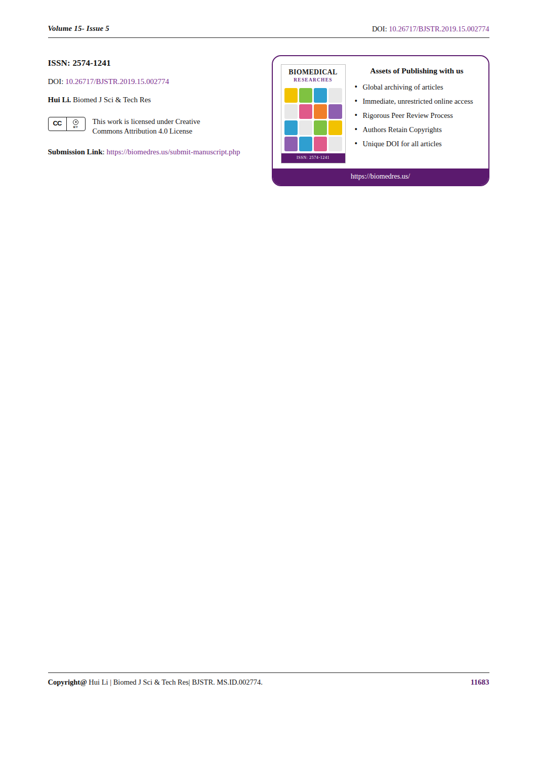Volume 15- Issue 5
DOI: 10.26717/BJSTR.2019.15.002774
ISSN: 2574-1241
DOI: 10.26717/BJSTR.2019.15.002774
Hui Li. Biomed J Sci & Tech Res
CC
BY
This work is licensed under Creative
Commons Attribution 4.0 License
Submission Link: https://biomedres.us/submit-manuscript.php
BIOMEDICAL
RESEARCHES
ISSN: 2574-1241
Assets of Publishing with us
Global archiving of articles
Immediate, unrestricted online access
Rigorous Peer Review Process
Authors Retain Copyrights
Unique DOI for all articles
https://biomedres.us/
Copyright@ Hui Li | Biomed J Sci & Tech Res| BJSTR. MS.ID.002774.
11683